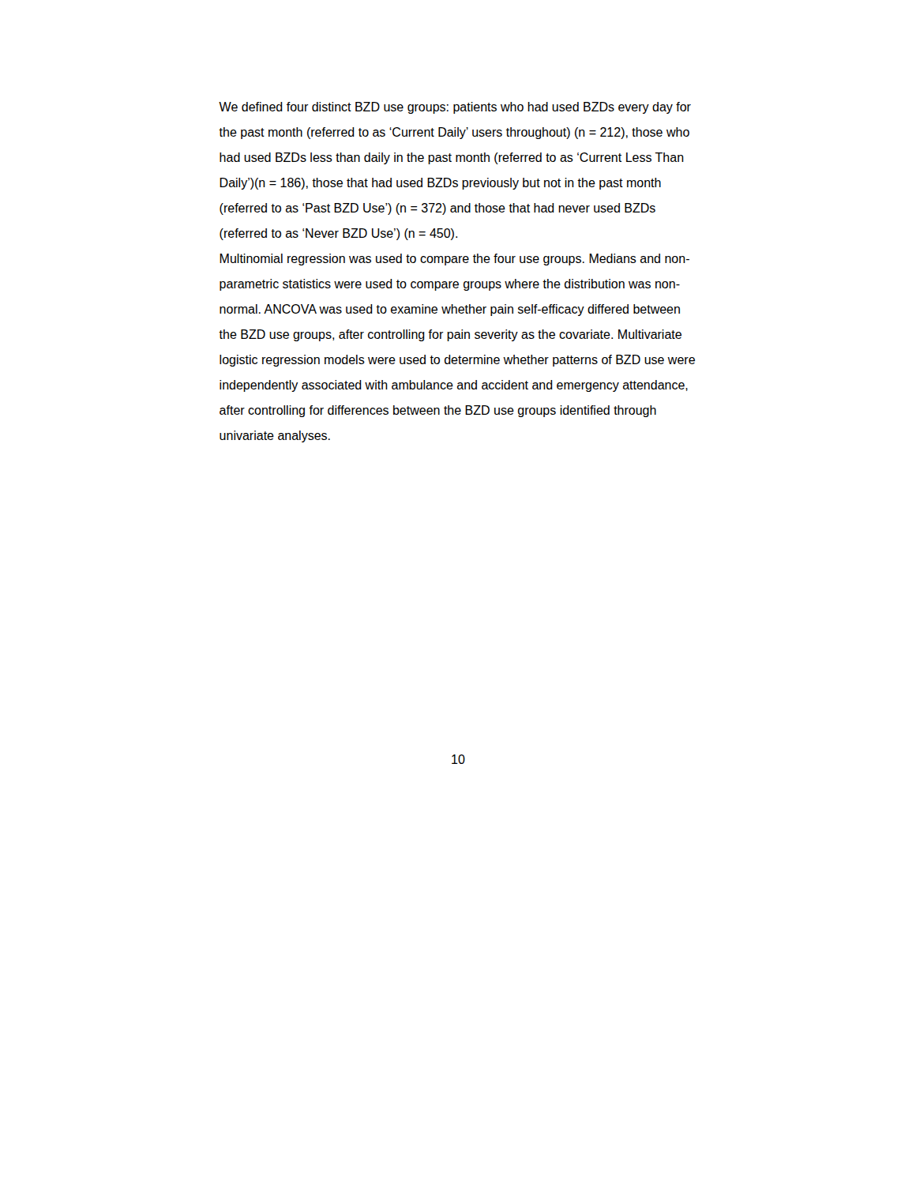We defined four distinct BZD use groups: patients who had used BZDs every day for the past month (referred to as ‘Current Daily’ users throughout) (n = 212), those who had used BZDs less than daily in the past month (referred to as ‘Current Less Than Daily’)(n = 186), those that had used BZDs previously but not in the past month (referred to as ‘Past BZD Use’) (n = 372) and those that had never used BZDs (referred to as ‘Never BZD Use’) (n = 450).
Multinomial regression was used to compare the four use groups. Medians and non-parametric statistics were used to compare groups where the distribution was non-normal. ANCOVA was used to examine whether pain self-efficacy differed between the BZD use groups, after controlling for pain severity as the covariate. Multivariate logistic regression models were used to determine whether patterns of BZD use were independently associated with ambulance and accident and emergency attendance, after controlling for differences between the BZD use groups identified through univariate analyses.
10